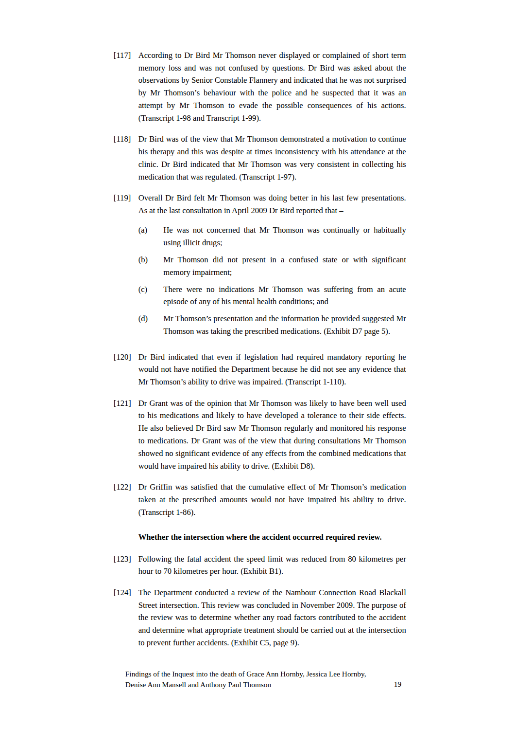[117]
According to Dr Bird Mr Thomson never displayed or complained of short term memory loss and was not confused by questions. Dr Bird was asked about the observations by Senior Constable Flannery and indicated that he was not surprised by Mr Thomson’s behaviour with the police and he suspected that it was an attempt by Mr Thomson to evade the possible consequences of his actions. (Transcript 1-98 and Transcript 1-99).
[118]
Dr Bird was of the view that Mr Thomson demonstrated a motivation to continue his therapy and this was despite at times inconsistency with his attendance at the clinic. Dr Bird indicated that Mr Thomson was very consistent in collecting his medication that was regulated. (Transcript 1-97).
[119]
Overall Dr Bird felt Mr Thomson was doing better in his last few presentations. As at the last consultation in April 2009 Dr Bird reported that –
(a)
He was not concerned that Mr Thomson was continually or habitually using illicit drugs;
(b)
Mr Thomson did not present in a confused state or with significant memory impairment;
(c)
There were no indications Mr Thomson was suffering from an acute episode of any of his mental health conditions; and
(d)
Mr Thomson’s presentation and the information he provided suggested Mr Thomson was taking the prescribed medications. (Exhibit D7 page 5).
[120]
Dr Bird indicated that even if legislation had required mandatory reporting he would not have notified the Department because he did not see any evidence that Mr Thomson’s ability to drive was impaired. (Transcript 1-110).
[121]
Dr Grant was of the opinion that Mr Thomson was likely to have been well used to his medications and likely to have developed a tolerance to their side effects. He also believed Dr Bird saw Mr Thomson regularly and monitored his response to medications. Dr Grant was of the view that during consultations Mr Thomson showed no significant evidence of any effects from the combined medications that would have impaired his ability to drive. (Exhibit D8).
[122]
Dr Griffin was satisfied that the cumulative effect of Mr Thomson’s medication taken at the prescribed amounts would not have impaired his ability to drive. (Transcript 1-86).
Whether the intersection where the accident occurred required review.
[123]
Following the fatal accident the speed limit was reduced from 80 kilometres per hour to 70 kilometres per hour. (Exhibit B1).
[124]
The Department conducted a review of the Nambour Connection Road Blackall Street intersection. This review was concluded in November 2009. The purpose of the review was to determine whether any road factors contributed to the accident and determine what appropriate treatment should be carried out at the intersection to prevent further accidents. (Exhibit C5, page 9).
Findings of the Inquest into the death of Grace Ann Hornby, Jessica Lee Hornby,
Denise Ann Mansell and Anthony Paul Thomson
19